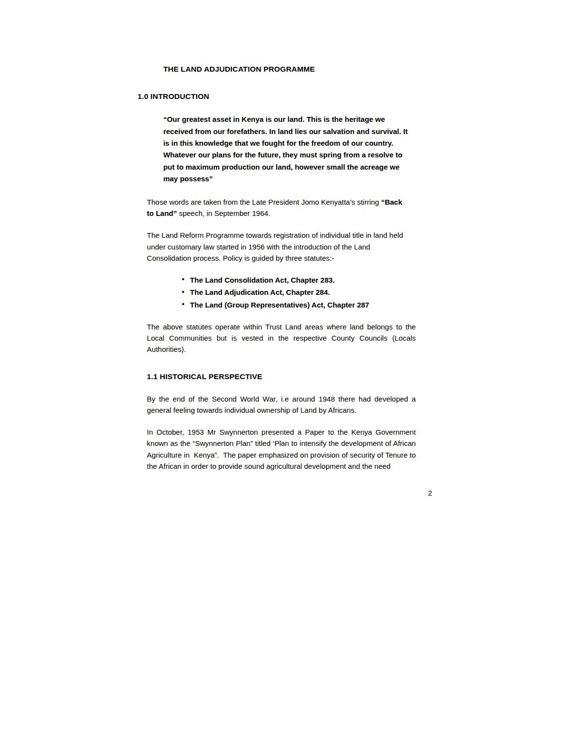THE LAND ADJUDICATION PROGRAMME
1.0 INTRODUCTION
“Our greatest asset in Kenya is our land. This is the heritage we received from our forefathers. In land lies our salvation and survival. It is in this knowledge that we fought for the freedom of our country. Whatever our plans for the future, they must spring from a resolve to put to maximum production our land, however small the acreage we may possess”
Those words are taken from the Late President Jomo Kenyatta’s stirring “Back to Land” speech, in September 1964.
The Land Reform Programme towards registration of individual title in land held under customary law started in 1956 with the introduction of the Land Consolidation process. Policy is guided by three statutes:-
The Land Consolidation Act, Chapter 283.
The Land Adjudication Act, Chapter 284.
The Land (Group Representatives) Act, Chapter 287
The above statutes operate within Trust Land areas where land belongs to the Local Communities but is vested in the respective County Councils (Locals Authorities).
1.1 HISTORICAL PERSPECTIVE
By the end of the Second World War, i.e around 1948 there had developed a general feeling towards individual ownership of Land by Africans.
In October, 1953 Mr Swynnerton presented a Paper to the Kenya Government known as the “Swynnerton Plan” titled ‘Plan to intensify the development of African Agriculture in Kenya”. The paper emphasized on provision of security of Tenure to the African in order to provide sound agricultural development and the need
2